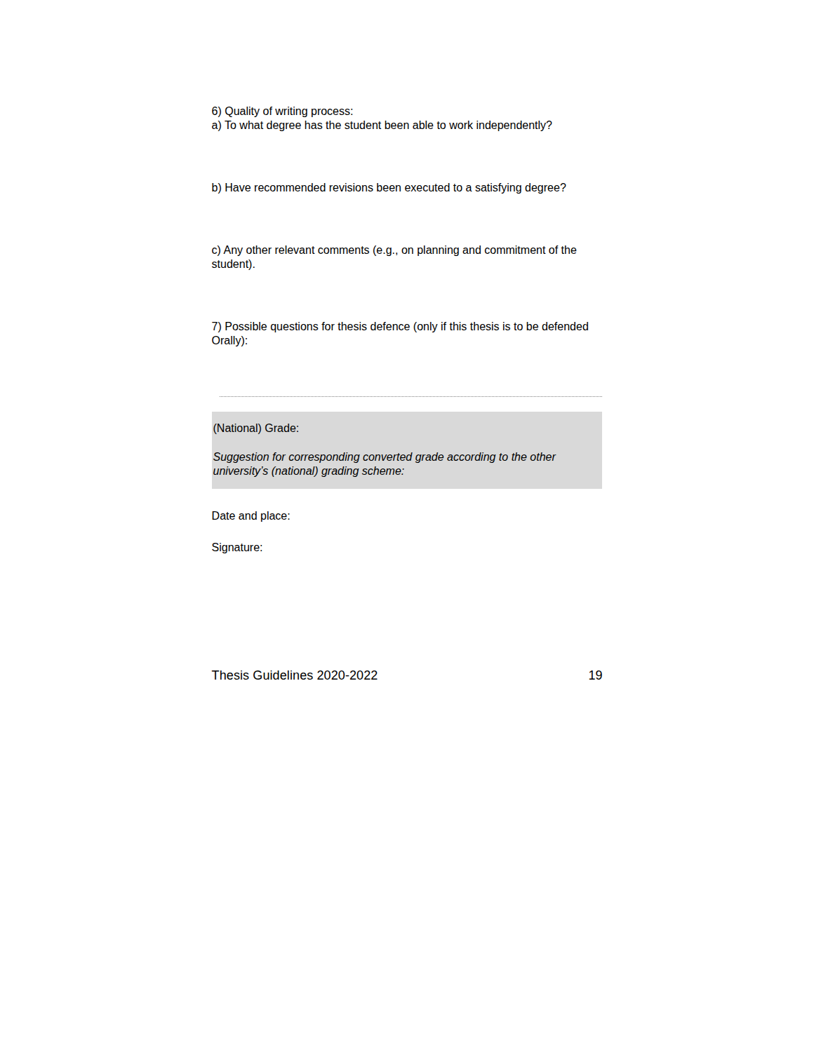6) Quality of writing process:
a) To what degree has the student been able to work independently?
b) Have recommended revisions been executed to a satisfying degree?
c) Any other relevant comments (e.g., on planning and commitment of the student).
7) Possible questions for thesis defence (only if this thesis is to be defended
Orally):
(National) Grade:
Suggestion for corresponding converted grade according to the other university’s (national) grading scheme:
Date and place:
Signature:
Thesis Guidelines 2020-2022 19